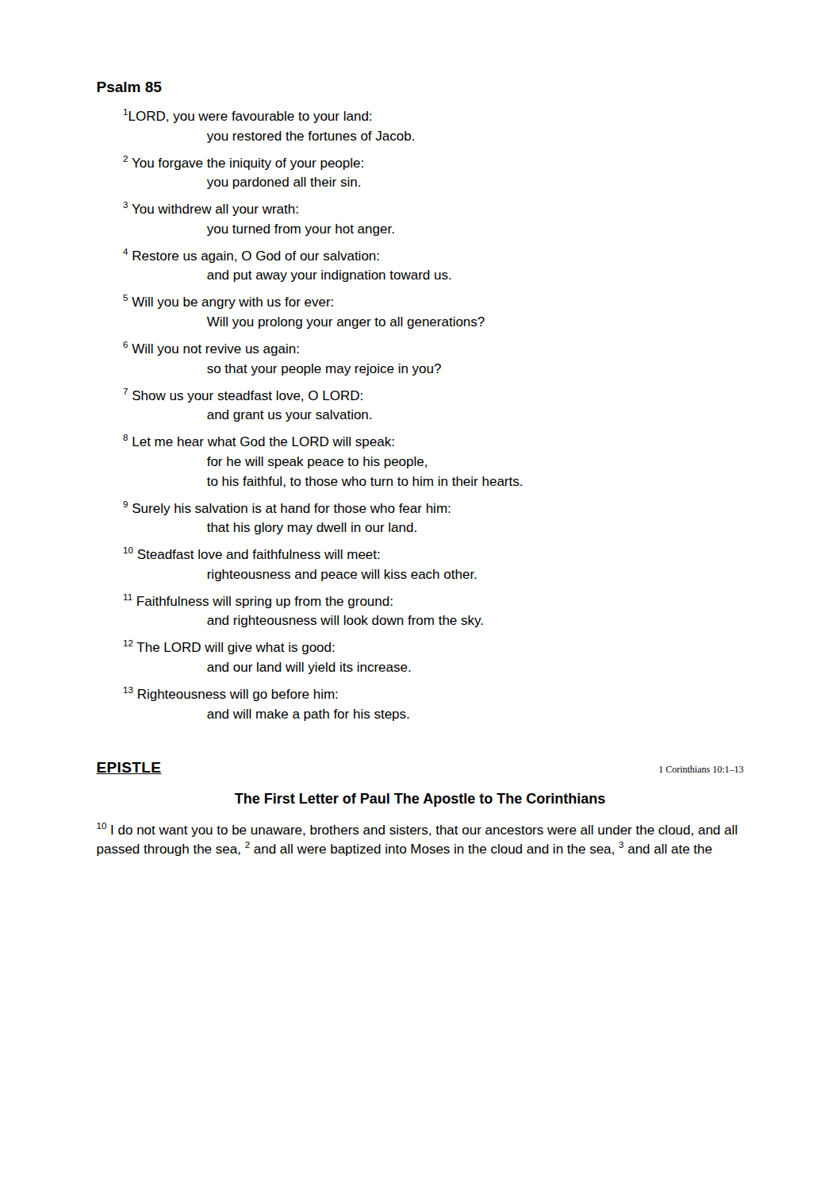Psalm 85
1LORD, you were favourable to your land: you restored the fortunes of Jacob.
2 You forgave the iniquity of your people: you pardoned all their sin.
3 You withdrew all your wrath: you turned from your hot anger.
4 Restore us again, O God of our salvation: and put away your indignation toward us.
5 Will you be angry with us for ever: Will you prolong your anger to all generations?
6 Will you not revive us again: so that your people may rejoice in you?
7 Show us your steadfast love, O LORD: and grant us your salvation.
8 Let me hear what God the LORD will speak: for he will speak peace to his people, to his faithful, to those who turn to him in their hearts.
9 Surely his salvation is at hand for those who fear him: that his glory may dwell in our land.
10 Steadfast love and faithfulness will meet: righteousness and peace will kiss each other.
11 Faithfulness will spring up from the ground: and righteousness will look down from the sky.
12 The LORD will give what is good: and our land will yield its increase.
13 Righteousness will go before him: and will make a path for his steps.
EPISTLE
1 Corinthians 10:1–13
The First Letter of Paul The Apostle to The Corinthians
10 I do not want you to be unaware, brothers and sisters, that our ancestors were all under the cloud, and all passed through the sea, 2 and all were baptized into Moses in the cloud and in the sea, 3 and all ate the